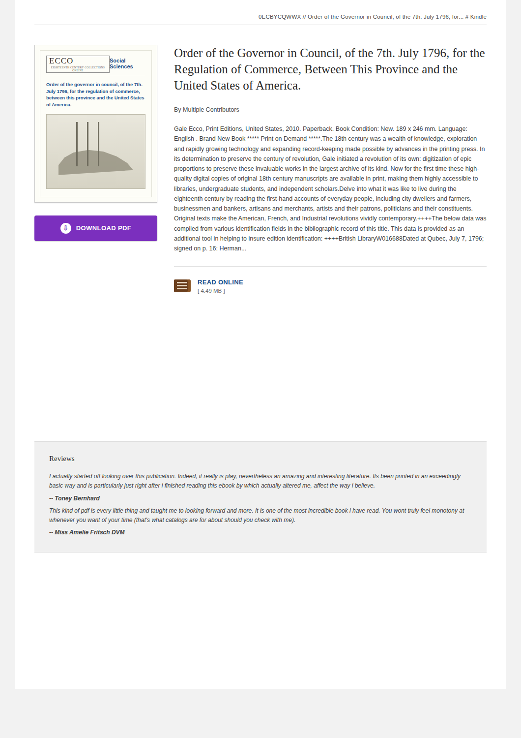0ECBYCQWWX // Order of the Governor in Council, of the 7th. July 1796, for... # Kindle
ECCOEIGHTEENTH CENTURY COLLECTIONS ONLINE
Social Sciences
Order of the governor in council, of the 7th. July 1796, for the regulation of commerce, between this province and the United States of America.
⇩ DOWNLOAD PDF
Order of the Governor in Council, of the 7th. July 1796, for the Regulation of Commerce, Between This Province and the United States of America.
By Multiple Contributors
Gale Ecco, Print Editions, United States, 2010. Paperback. Book Condition: New. 189 x 246 mm. Language: English . Brand New Book ***** Print on Demand *****.The 18th century was a wealth of knowledge, exploration and rapidly growing technology and expanding record-keeping made possible by advances in the printing press. In its determination to preserve the century of revolution, Gale initiated a revolution of its own: digitization of epic proportions to preserve these invaluable works in the largest archive of its kind. Now for the first time these high-quality digital copies of original 18th century manuscripts are available in print, making them highly accessible to libraries, undergraduate students, and independent scholars.Delve into what it was like to live during the eighteenth century by reading the first-hand accounts of everyday people, including city dwellers and farmers, businessmen and bankers, artisans and merchants, artists and their patrons, politicians and their constituents. Original texts make the American, French, and Industrial revolutions vividly contemporary.++++The below data was compiled from various identification fields in the bibliographic record of this title. This data is provided as an additional tool in helping to insure edition identification: ++++British LibraryW016688Dated at Qubec, July 7, 1796; signed on p. 16: Herman...
READ ONLINE
[ 4.49 MB ]
Reviews
I actually started off looking over this publication. Indeed, it really is play, nevertheless an amazing and interesting literature. Its been printed in an exceedingly basic way and is particularly just right after i finished reading this ebook by which actually altered me, affect the way i believe.
-- Toney Bernhard
This kind of pdf is every little thing and taught me to looking forward and more. It is one of the most incredible book i have read. You wont truly feel monotony at whenever you want of your time (that's what catalogs are for about should you check with me).
-- Miss Amelie Fritsch DVM